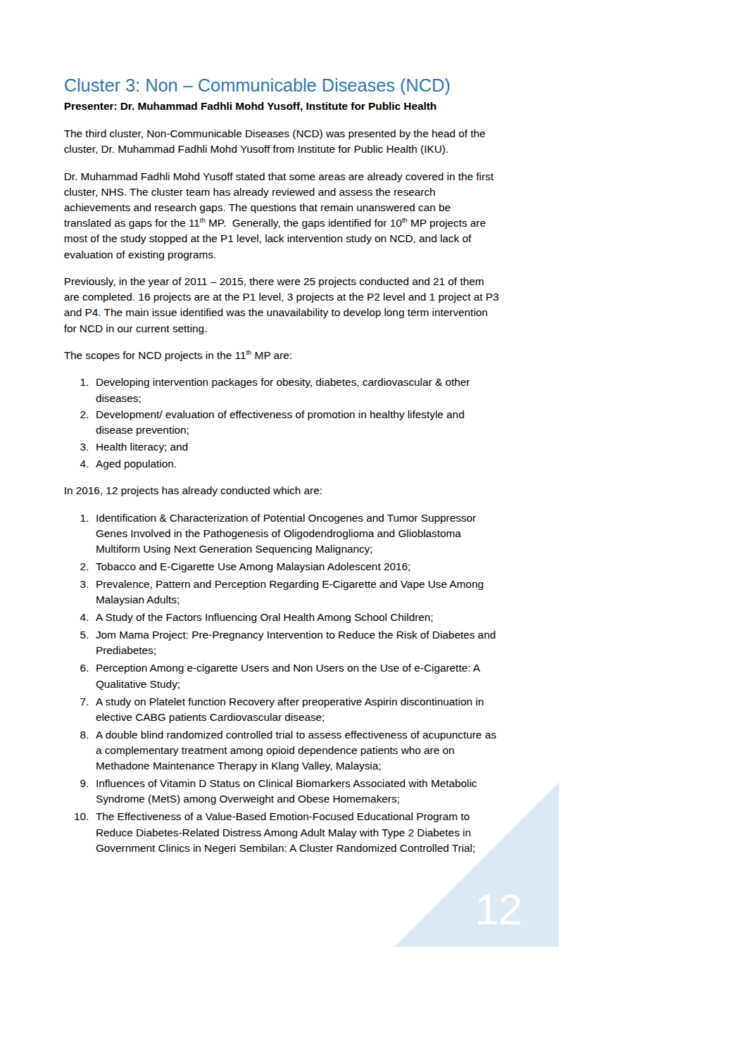Cluster 3: Non – Communicable Diseases (NCD)
Presenter: Dr. Muhammad Fadhli Mohd Yusoff, Institute for Public Health
The third cluster, Non-Communicable Diseases (NCD) was presented by the head of the cluster, Dr. Muhammad Fadhli Mohd Yusoff from Institute for Public Health (IKU).
Dr. Muhammad Fadhli Mohd Yusoff stated that some areas are already covered in the first cluster, NHS. The cluster team has already reviewed and assess the research achievements and research gaps. The questions that remain unanswered can be translated as gaps for the 11th MP. Generally, the gaps identified for 10th MP projects are most of the study stopped at the P1 level, lack intervention study on NCD, and lack of evaluation of existing programs.
Previously, in the year of 2011 – 2015, there were 25 projects conducted and 21 of them are completed. 16 projects are at the P1 level, 3 projects at the P2 level and 1 project at P3 and P4. The main issue identified was the unavailability to develop long term intervention for NCD in our current setting.
The scopes for NCD projects in the 11th MP are:
Developing intervention packages for obesity, diabetes, cardiovascular & other diseases;
Development/ evaluation of effectiveness of promotion in healthy lifestyle and disease prevention;
Health literacy; and
Aged population.
In 2016, 12 projects has already conducted which are:
Identification & Characterization of Potential Oncogenes and Tumor Suppressor Genes Involved in the Pathogenesis of Oligodendroglioma and Glioblastoma Multiform Using Next Generation Sequencing Malignancy;
Tobacco and E-Cigarette Use Among Malaysian Adolescent 2016;
Prevalence, Pattern and Perception Regarding E-Cigarette and Vape Use Among Malaysian Adults;
A Study of the Factors Influencing Oral Health Among School Children;
Jom Mama Project: Pre-Pregnancy Intervention to Reduce the Risk of Diabetes and Prediabetes;
Perception Among e-cigarette Users and Non Users on the Use of e-Cigarette: A Qualitative Study;
A study on Platelet function Recovery after preoperative Aspirin discontinuation in elective CABG patients Cardiovascular disease;
A double blind randomized controlled trial to assess effectiveness of acupuncture as a complementary treatment among opioid dependence patients who are on Methadone Maintenance Therapy in Klang Valley, Malaysia;
Influences of Vitamin D Status on Clinical Biomarkers Associated with Metabolic Syndrome (MetS) among Overweight and Obese Homemakers;
The Effectiveness of a Value-Based Emotion-Focused Educational Program to Reduce Diabetes-Related Distress Among Adult Malay with Type 2 Diabetes in Government Clinics in Negeri Sembilan: A Cluster Randomized Controlled Trial;
12